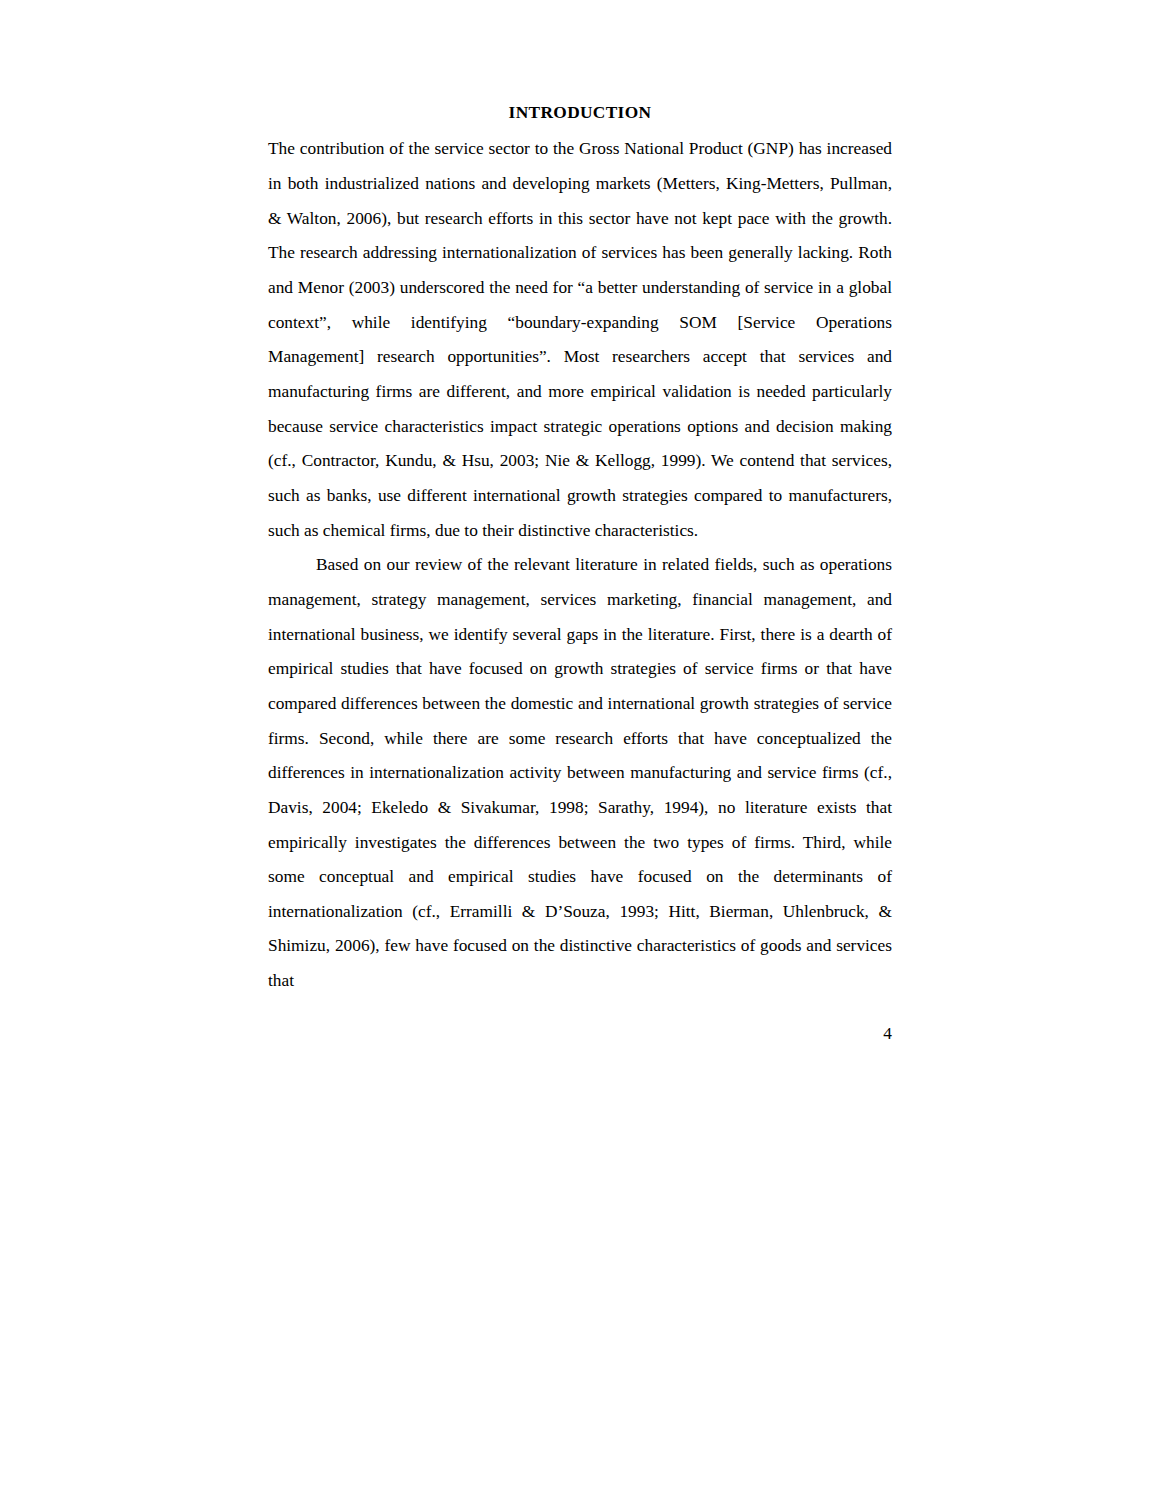INTRODUCTION
The contribution of the service sector to the Gross National Product (GNP) has increased in both industrialized nations and developing markets (Metters, King-Metters, Pullman, & Walton, 2006), but research efforts in this sector have not kept pace with the growth. The research addressing internationalization of services has been generally lacking. Roth and Menor (2003) underscored the need for “a better understanding of service in a global context”, while identifying “boundary-expanding SOM [Service Operations Management] research opportunities”. Most researchers accept that services and manufacturing firms are different, and more empirical validation is needed particularly because service characteristics impact strategic operations options and decision making (cf., Contractor, Kundu, & Hsu, 2003; Nie & Kellogg, 1999). We contend that services, such as banks, use different international growth strategies compared to manufacturers, such as chemical firms, due to their distinctive characteristics.
Based on our review of the relevant literature in related fields, such as operations management, strategy management, services marketing, financial management, and international business, we identify several gaps in the literature. First, there is a dearth of empirical studies that have focused on growth strategies of service firms or that have compared differences between the domestic and international growth strategies of service firms. Second, while there are some research efforts that have conceptualized the differences in internationalization activity between manufacturing and service firms (cf., Davis, 2004; Ekeledo & Sivakumar, 1998; Sarathy, 1994), no literature exists that empirically investigates the differences between the two types of firms. Third, while some conceptual and empirical studies have focused on the determinants of internationalization (cf., Erramilli & D’Souza, 1993; Hitt, Bierman, Uhlenbruck, & Shimizu, 2006), few have focused on the distinctive characteristics of goods and services that
4